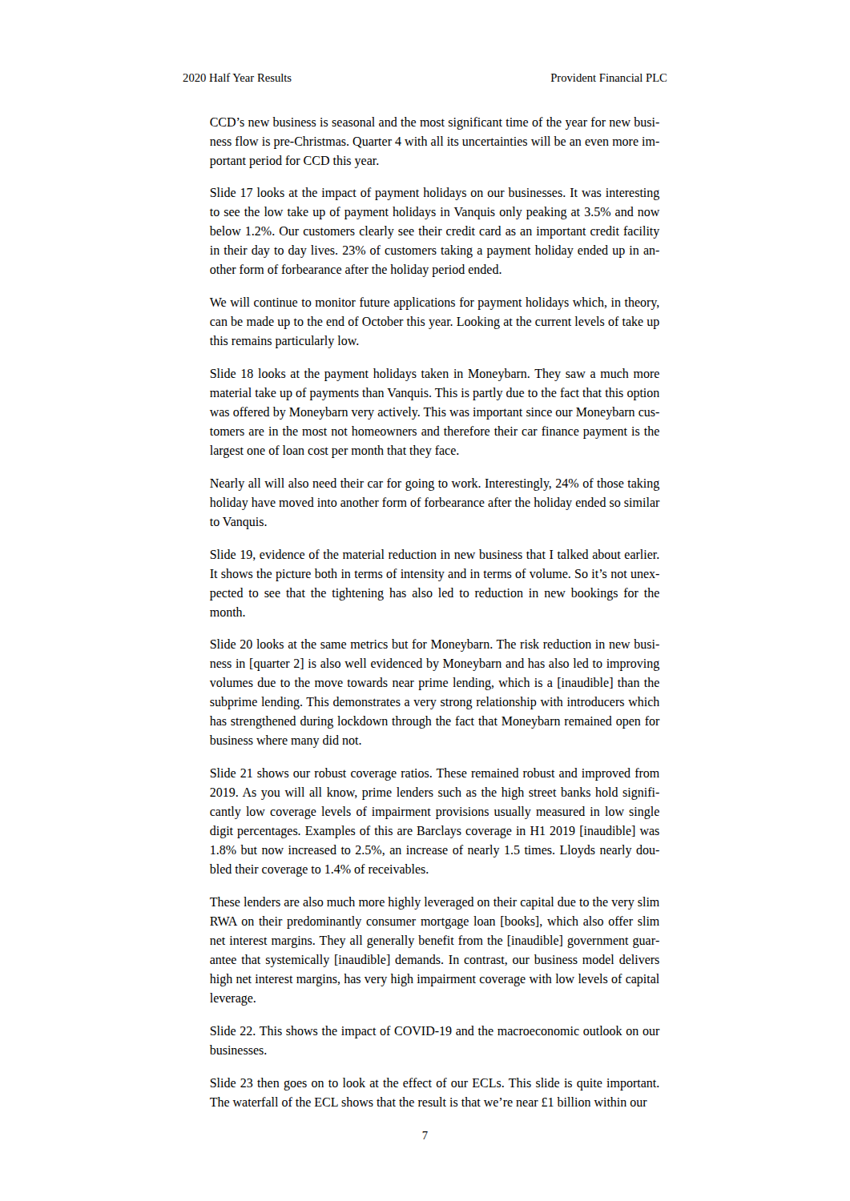2020 Half Year Results
Provident Financial PLC
CCD’s new business is seasonal and the most significant time of the year for new business flow is pre-Christmas. Quarter 4 with all its uncertainties will be an even more important period for CCD this year.
Slide 17 looks at the impact of payment holidays on our businesses. It was interesting to see the low take up of payment holidays in Vanquis only peaking at 3.5% and now below 1.2%. Our customers clearly see their credit card as an important credit facility in their day to day lives. 23% of customers taking a payment holiday ended up in another form of forbearance after the holiday period ended.
We will continue to monitor future applications for payment holidays which, in theory, can be made up to the end of October this year. Looking at the current levels of take up this remains particularly low.
Slide 18 looks at the payment holidays taken in Moneybarn. They saw a much more material take up of payments than Vanquis. This is partly due to the fact that this option was offered by Moneybarn very actively. This was important since our Moneybarn customers are in the most not homeowners and therefore their car finance payment is the largest one of loan cost per month that they face.
Nearly all will also need their car for going to work. Interestingly, 24% of those taking holiday have moved into another form of forbearance after the holiday ended so similar to Vanquis.
Slide 19, evidence of the material reduction in new business that I talked about earlier. It shows the picture both in terms of intensity and in terms of volume. So it’s not unexpected to see that the tightening has also led to reduction in new bookings for the month.
Slide 20 looks at the same metrics but for Moneybarn. The risk reduction in new business in [quarter 2] is also well evidenced by Moneybarn and has also led to improving volumes due to the move towards near prime lending, which is a [inaudible] than the subprime lending. This demonstrates a very strong relationship with introducers which has strengthened during lockdown through the fact that Moneybarn remained open for business where many did not.
Slide 21 shows our robust coverage ratios. These remained robust and improved from 2019. As you will all know, prime lenders such as the high street banks hold significantly low coverage levels of impairment provisions usually measured in low single digit percentages. Examples of this are Barclays coverage in H1 2019 [inaudible] was 1.8% but now increased to 2.5%, an increase of nearly 1.5 times. Lloyds nearly doubled their coverage to 1.4% of receivables.
These lenders are also much more highly leveraged on their capital due to the very slim RWA on their predominantly consumer mortgage loan [books], which also offer slim net interest margins. They all generally benefit from the [inaudible] government guarantee that systemically [inaudible] demands. In contrast, our business model delivers high net interest margins, has very high impairment coverage with low levels of capital leverage.
Slide 22. This shows the impact of COVID-19 and the macroeconomic outlook on our businesses.
Slide 23 then goes on to look at the effect of our ECLs. This slide is quite important. The waterfall of the ECL shows that the result is that we’re near £1 billion within our
7